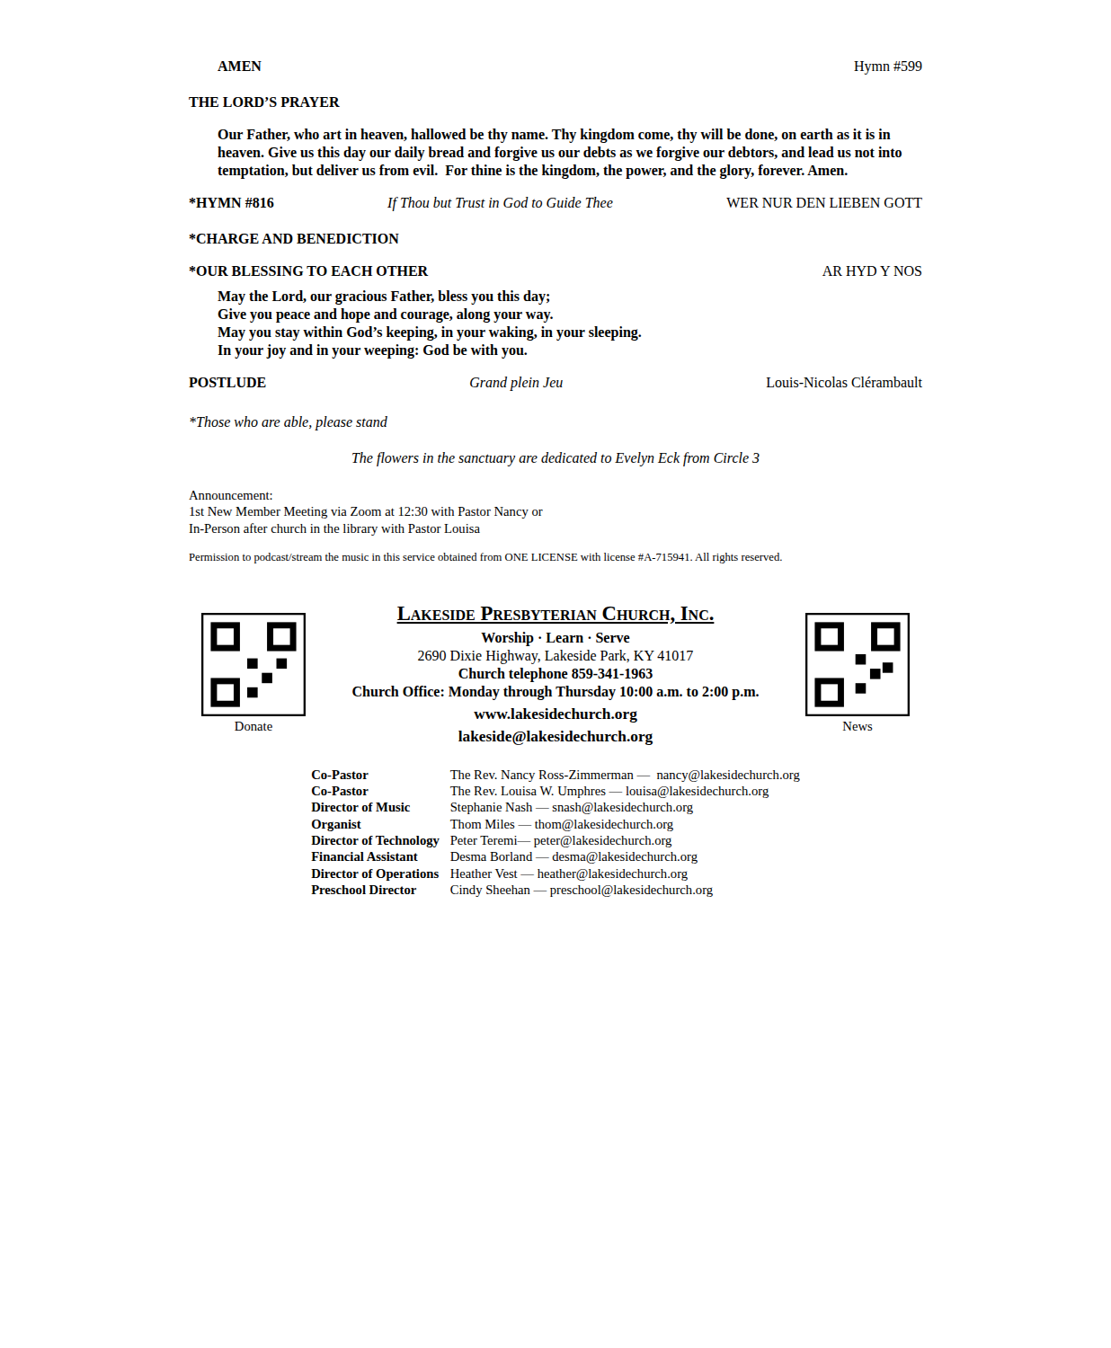AMEN Hymn #599
THE LORD’S PRAYER
Our Father, who art in heaven, hallowed be thy name. Thy kingdom come, thy will be done, on earth as it is in heaven. Give us this day our daily bread and forgive us our debts as we forgive our debtors, and lead us not into temptation, but deliver us from evil. For thine is the kingdom, the power, and the glory, forever. Amen.
*HYMN #816 If Thou but Trust in God to Guide Thee WER NUR DEN LIEBEN GOTT
*CHARGE AND BENEDICTION
*OUR BLESSING TO EACH OTHER AR HYD Y NOS
May the Lord, our gracious Father, bless you this day;
Give you peace and hope and courage, along your way.
May you stay within God’s keeping, in your waking, in your sleeping.
In your joy and in your weeping: God be with you.
POSTLUDE Grand plein Jeu Louis-Nicolas Clérambault
*Those who are able, please stand
The flowers in the sanctuary are dedicated to Evelyn Eck from Circle 3
Announcement:
1st New Member Meeting via Zoom at 12:30 with Pastor Nancy or
In-Person after church in the library with Pastor Louisa
Permission to podcast/stream the music in this service obtained from ONE LICENSE with license #A-715941. All rights reserved.
Donate
Lakeside Presbyterian Church, Inc.
Worship · Learn · Serve
2690 Dixie Highway, Lakeside Park, KY 41017
Church telephone 859-341-1963
Church Office: Monday through Thursday 10:00 a.m. to 2:00 p.m.
www.lakesidechurch.org
lakeside@lakesidechurch.org
News
| Co-Pastor | The Rev. Nancy Ross-Zimmerman — nancy@lakesidechurch.org |
| Co-Pastor | The Rev. Louisa W. Umphres — louisa@lakesidechurch.org |
| Director of Music | Stephanie Nash — snash@lakesidechurch.org |
| Organist | Thom Miles — thom@lakesidechurch.org |
| Director of Technology | Peter Teremi— peter@lakesidechurch.org |
| Financial Assistant | Desma Borland — desma@lakesidechurch.org |
| Director of Operations | Heather Vest — heather@lakesidechurch.org |
| Preschool Director | Cindy Sheehan — preschool@lakesidechurch.org |